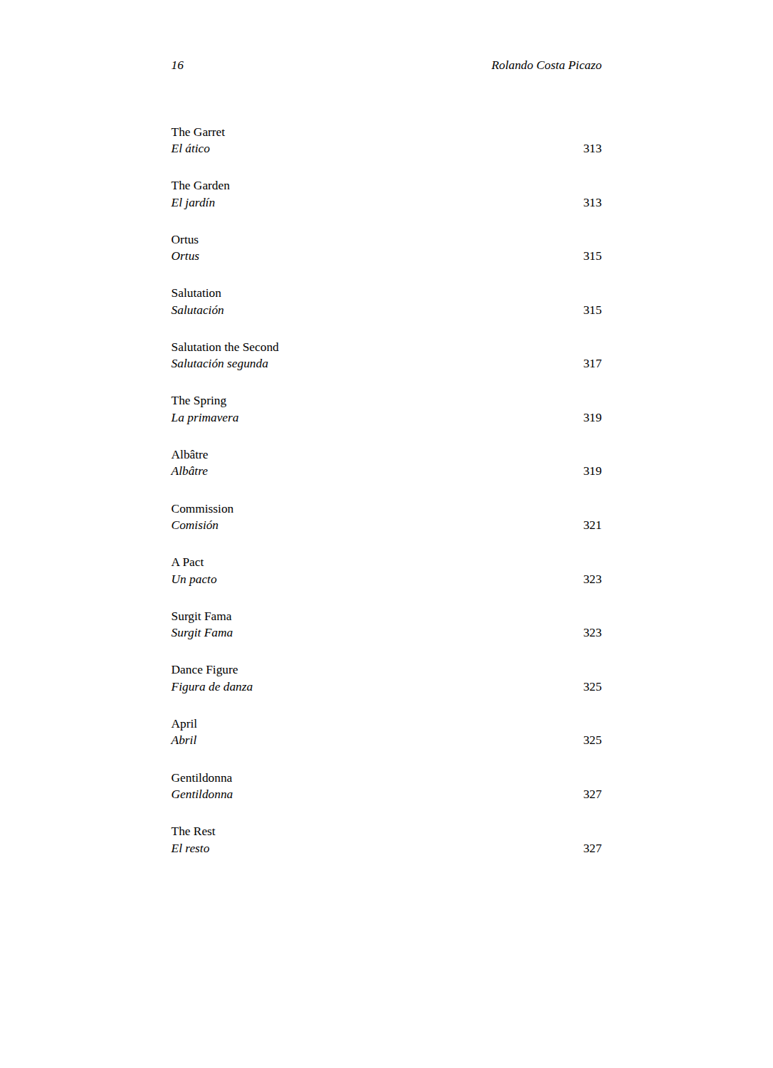16 Rolando Costa Picazo
The Garret El ático 313
The Garden El jardín 313
Ortus Ortus 315
Salutation Salutación 315
Salutation the Second Salutación segunda 317
The Spring La primavera 319
Albâtre Albâtre 319
Commission Comisión 321
A Pact Un pacto 323
Surgit Fama Surgit Fama 323
Dance Figure Figura de danza 325
April Abril 325
Gentildonna Gentildonna 327
The Rest El resto 327